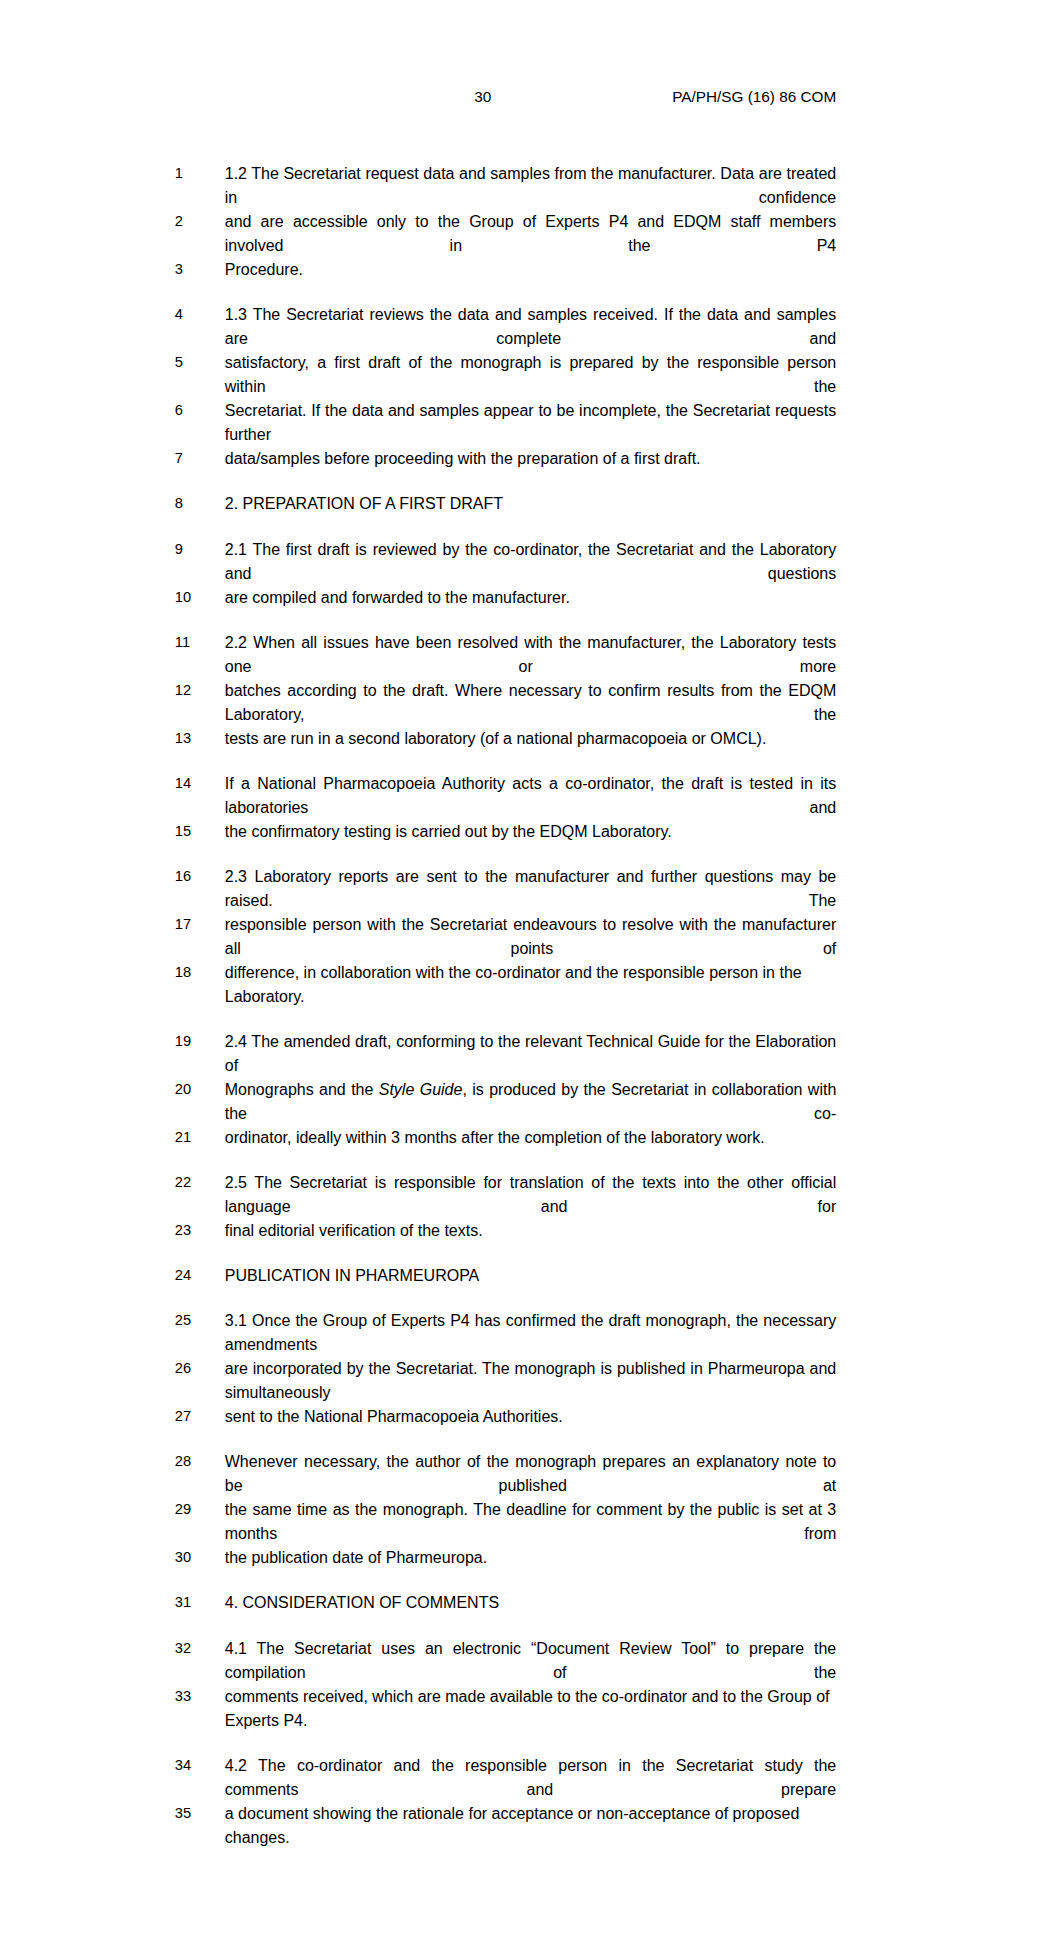30 PA/PH/SG (16) 86 COM
1.2 The Secretariat request data and samples from the manufacturer. Data are treated in confidence and are accessible only to the Group of Experts P4 and EDQM staff members involved in the P4 Procedure.
1.3 The Secretariat reviews the data and samples received. If the data and samples are complete and satisfactory, a first draft of the monograph is prepared by the responsible person within the Secretariat. If the data and samples appear to be incomplete, the Secretariat requests further data/samples before proceeding with the preparation of a first draft.
2. PREPARATION OF A FIRST DRAFT
2.1 The first draft is reviewed by the co-ordinator, the Secretariat and the Laboratory and questions are compiled and forwarded to the manufacturer.
2.2 When all issues have been resolved with the manufacturer, the Laboratory tests one or more batches according to the draft. Where necessary to confirm results from the EDQM Laboratory, the tests are run in a second laboratory (of a national pharmacopoeia or OMCL).
If a National Pharmacopoeia Authority acts a co-ordinator, the draft is tested in its laboratories and the confirmatory testing is carried out by the EDQM Laboratory.
2.3 Laboratory reports are sent to the manufacturer and further questions may be raised. The responsible person with the Secretariat endeavours to resolve with the manufacturer all points of difference, in collaboration with the co-ordinator and the responsible person in the Laboratory.
2.4 The amended draft, conforming to the relevant Technical Guide for the Elaboration of Monographs and the Style Guide, is produced by the Secretariat in collaboration with the co- ordinator, ideally within 3 months after the completion of the laboratory work.
2.5 The Secretariat is responsible for translation of the texts into the other official language and for final editorial verification of the texts.
PUBLICATION IN PHARMEUROPA
3.1 Once the Group of Experts P4 has confirmed the draft monograph, the necessary amendments are incorporated by the Secretariat. The monograph is published in Pharmeuropa and simultaneously sent to the National Pharmacopoeia Authorities.
Whenever necessary, the author of the monograph prepares an explanatory note to be published at the same time as the monograph. The deadline for comment by the public is set at 3 months from the publication date of Pharmeuropa.
4. CONSIDERATION OF COMMENTS
4.1 The Secretariat uses an electronic “Document Review Tool” to prepare the compilation of the comments received, which are made available to the co-ordinator and to the Group of Experts P4.
4.2 The co-ordinator and the responsible person in the Secretariat study the comments and prepare a document showing the rationale for acceptance or non-acceptance of proposed changes.